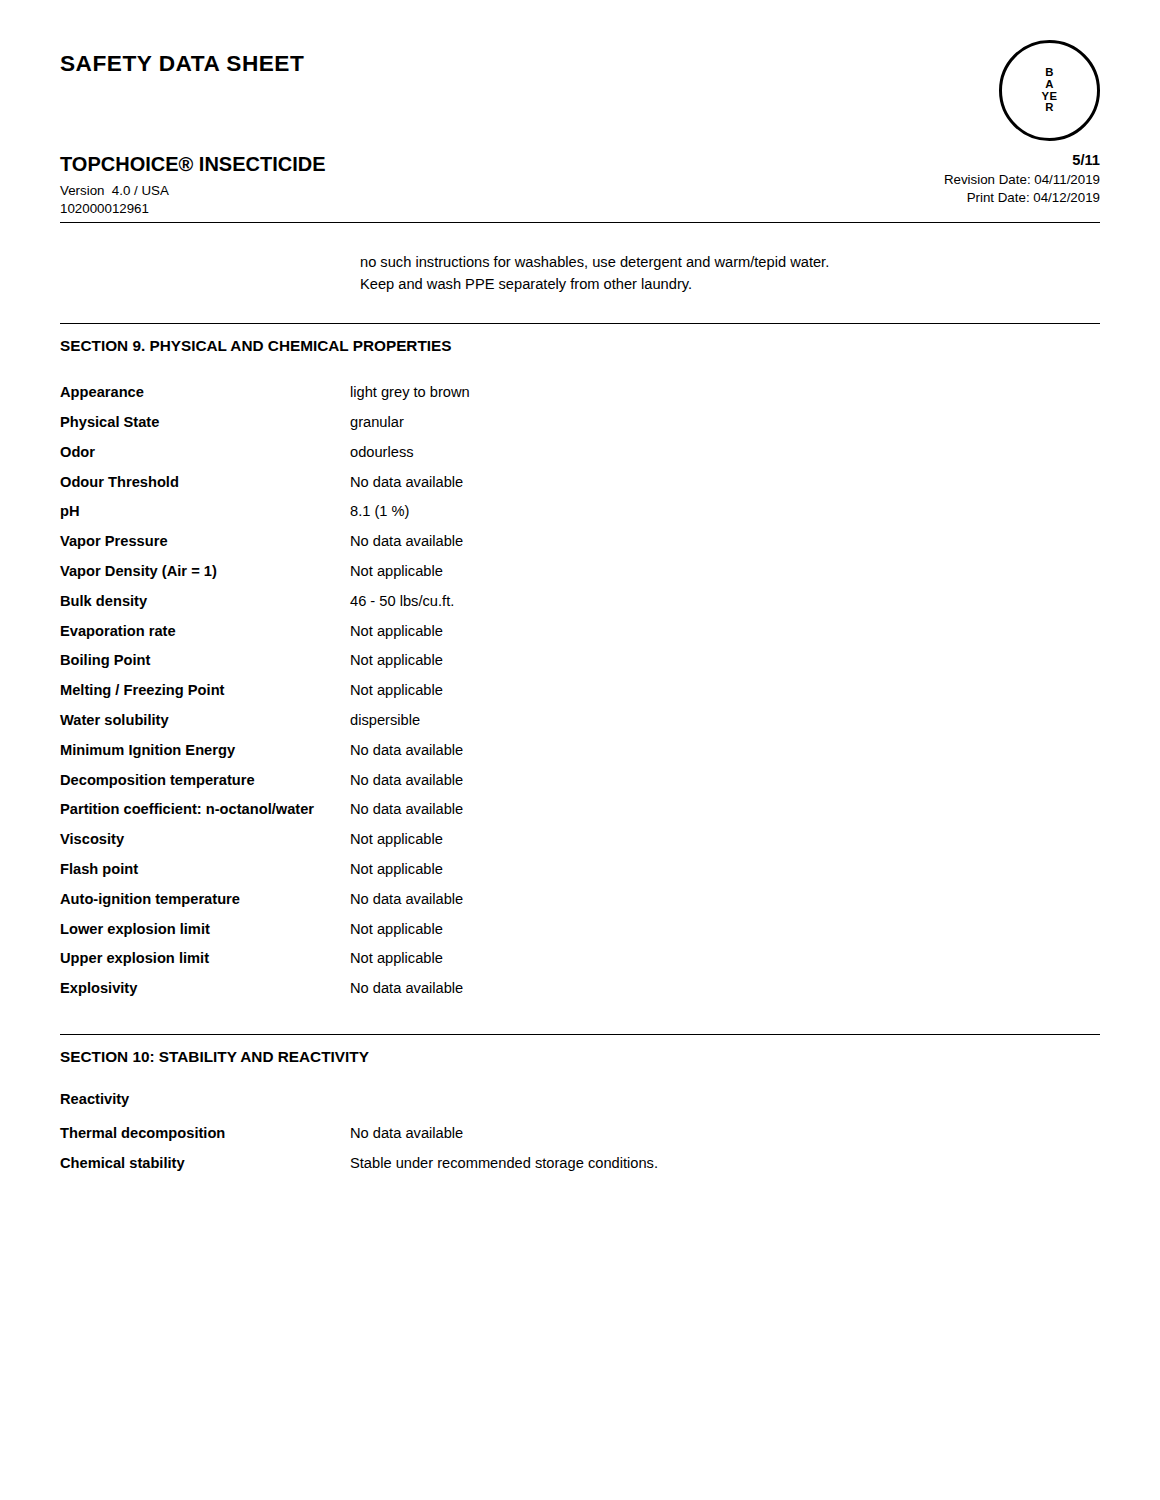SAFETY DATA SHEET
B
A
YE
R
TOPCHOICE® INSECTICIDE
Version 4.0 / USA
102000012961
5/11
Revision Date: 04/11/2019
Print Date: 04/12/2019
no such instructions for washables, use detergent and warm/tepid water.
Keep and wash PPE separately from other laundry.
SECTION 9. PHYSICAL AND CHEMICAL PROPERTIES
| Appearance | light grey to brown |
| Physical State | granular |
| Odor | odourless |
| Odour Threshold | No data available |
| pH | 8.1 (1 %) |
| Vapor Pressure | No data available |
| Vapor Density (Air = 1) | Not applicable |
| Bulk density | 46 - 50 lbs/cu.ft. |
| Evaporation rate | Not applicable |
| Boiling Point | Not applicable |
| Melting / Freezing Point | Not applicable |
| Water solubility | dispersible |
| Minimum Ignition Energy | No data available |
| Decomposition temperature | No data available |
| Partition coefficient: n-octanol/water | No data available |
| Viscosity | Not applicable |
| Flash point | Not applicable |
| Auto-ignition temperature | No data available |
| Lower explosion limit | Not applicable |
| Upper explosion limit | Not applicable |
| Explosivity | No data available |
SECTION 10: STABILITY AND REACTIVITY
Reactivity
| Thermal decomposition | No data available |
| Chemical stability | Stable under recommended storage conditions. |